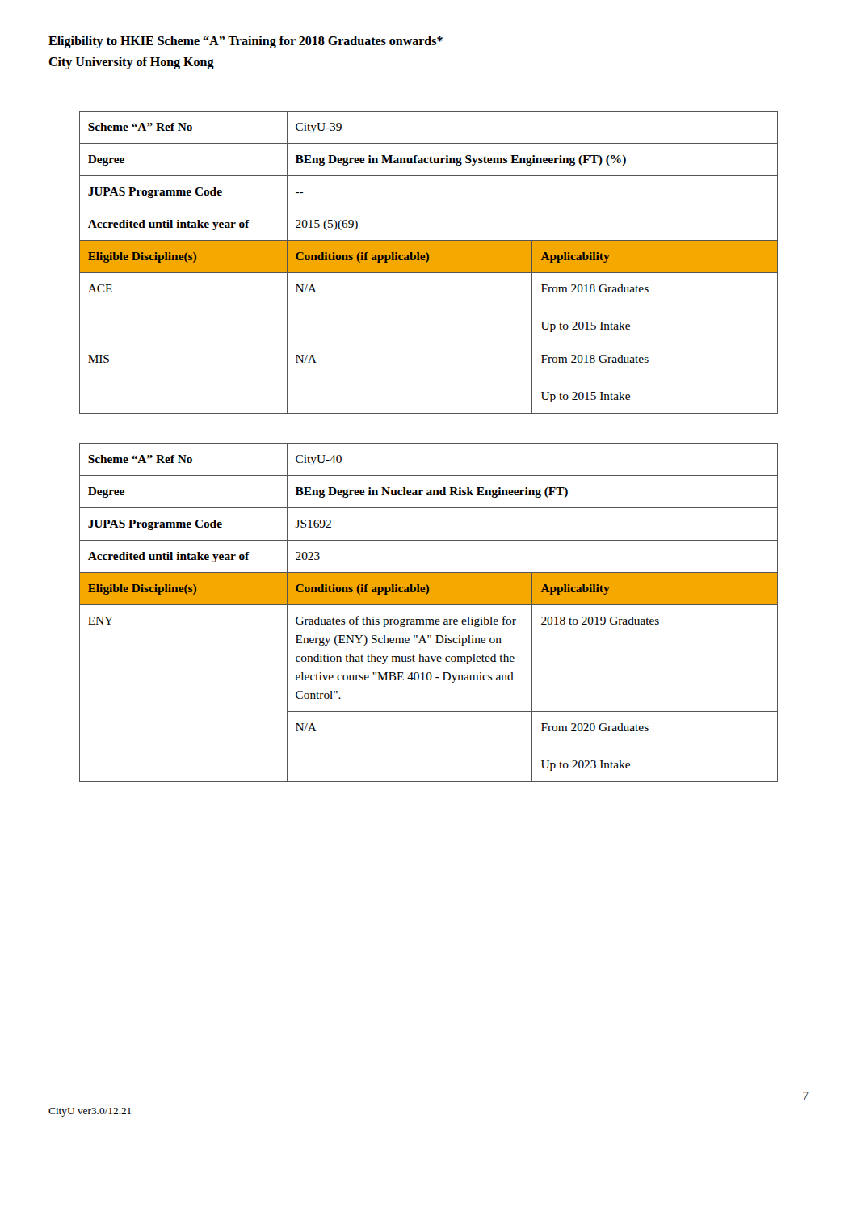Eligibility to HKIE Scheme “A” Training for 2018 Graduates onwards*
City University of Hong Kong
| Scheme “A” Ref No | CityU-39 |
| Degree | BEng Degree in Manufacturing Systems Engineering (FT) (%) |
| JUPAS Programme Code | -- |
| Accredited until intake year of | 2015 (5)(69) |
| Eligible Discipline(s) | Conditions (if applicable) | Applicability |
| ACE | N/A | From 2018 Graduates Up to 2015 Intake |
| MIS | N/A | From 2018 Graduates Up to 2015 Intake |
| Scheme “A” Ref No | CityU-40 |
| Degree | BEng Degree in Nuclear and Risk Engineering (FT) |
| JUPAS Programme Code | JS1692 |
| Accredited until intake year of | 2023 |
| Eligible Discipline(s) | Conditions (if applicable) | Applicability |
| ENY | Graduates of this programme are eligible for Energy (ENY) Scheme "A" Discipline on condition that they must have completed the elective course "MBE 4010 - Dynamics and Control". | 2018 to 2019 Graduates |
| N/A | From 2020 Graduates Up to 2023 Intake |
7
CityU ver3.0/12.21